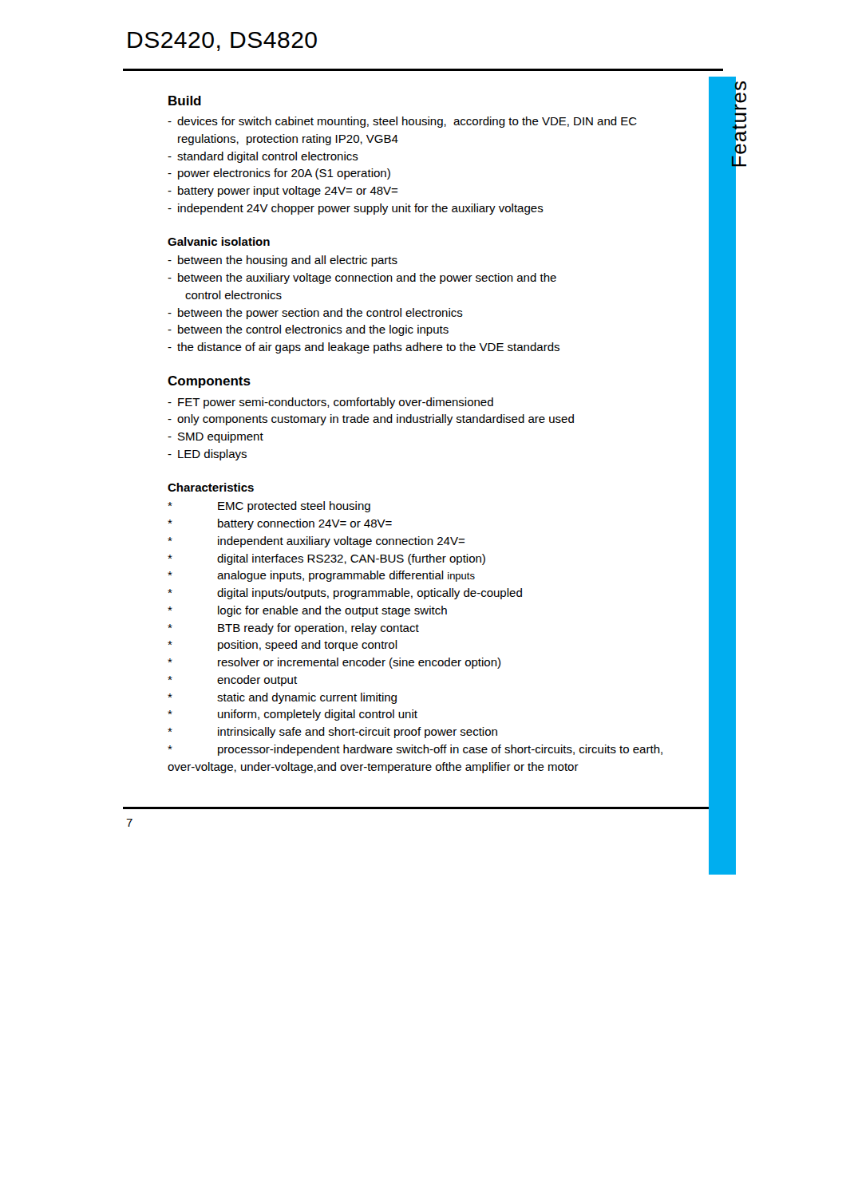DS2420, DS4820
Features
Build
devices for switch cabinet mounting, steel housing, according to the VDE, DIN and EC regulations, protection rating IP20, VGB4
standard digital control electronics
power electronics for 20A (S1 operation)
battery power input voltage 24V= or 48V=
independent 24V chopper power supply unit for the auxiliary voltages
Galvanic isolation
between the housing and all electric parts
between the auxiliary voltage connection and the power section and thecontrol electronics
between the power section and the control electronics
between the control electronics and the logic inputs
the distance of air gaps and leakage paths adhere to the VDE standards
Components
FET power semi-conductors, comfortably over-dimensioned
only components customary in trade and industrially standardised are used
SMD equipment
LED displays
Characteristics
| * | EMC protected steel housing |
| * | battery connection 24V= or 48V= |
| * | independent auxiliary voltage connection 24V= |
| * | digital interfaces RS232, CAN-BUS (further option) |
| * | analogue inputs, programmable differential inputs |
| * | digital inputs/outputs, programmable, optically de-coupled |
| * | logic for enable and the output stage switch |
| * | BTB ready for operation, relay contact |
| * | position, speed and torque control |
| * | resolver or incremental encoder (sine encoder option) |
| * | encoder output |
| * | static and dynamic current limiting |
| * | uniform, completely digital control unit |
| * | intrinsically safe and short-circuit proof power section |
| * | processor-independent hardware switch-off in case of short-circuits, circuits to earth, |
over-voltage, under-voltage,and over-temperature ofthe amplifier or the motor
7